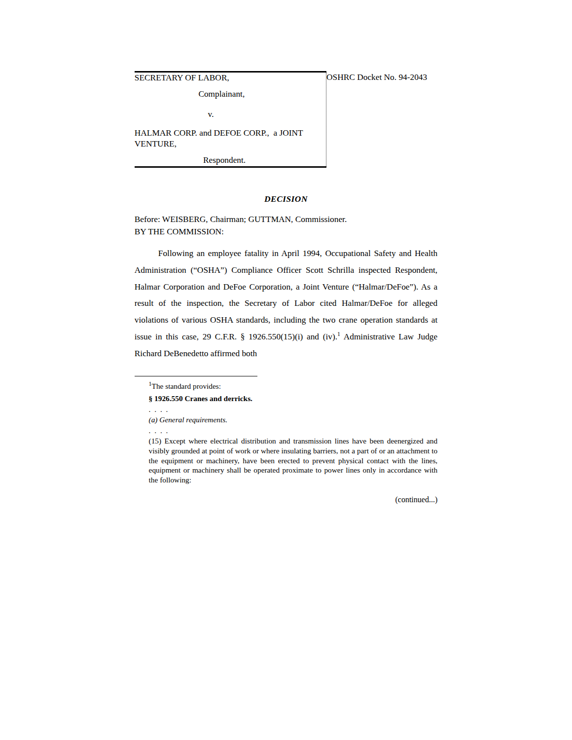| SECRETARY OF LABOR, Complainant, v. HALMAR CORP. and DEFOE CORP., a JOINT VENTURE, Respondent. | OSHRC Docket No. 94-2043 |
DECISION
Before: WEISBERG, Chairman; GUTTMAN, Commissioner.
BY THE COMMISSION:
Following an employee fatality in April 1994, Occupational Safety and Health Administration (“OSHA”) Compliance Officer Scott Schrilla inspected Respondent, Halmar Corporation and DeFoe Corporation, a Joint Venture (“Halmar/DeFoe”). As a result of the inspection, the Secretary of Labor cited Halmar/DeFoe for alleged violations of various OSHA standards, including the two crane operation standards at issue in this case, 29 C.F.R. § 1926.550(15)(i) and (iv).1 Administrative Law Judge Richard DeBenedetto affirmed both
1The standard provides:
§ 1926.550 Cranes and derricks.
. . . .
(a) General requirements.
. . . .
(15) Except where electrical distribution and transmission lines have been deenergized and visibly grounded at point of work or where insulating barriers, not a part of or an attachment to the equipment or machinery, have been erected to prevent physical contact with the lines, equipment or machinery shall be operated proximate to power lines only in accordance with the following:
(continued...)